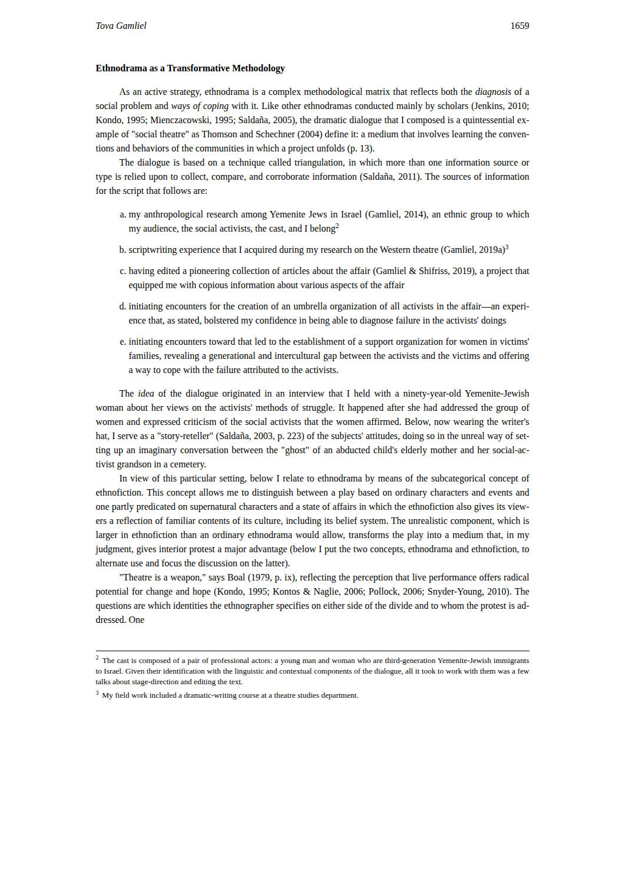Tova Gamliel 1659
Ethnodrama as a Transformative Methodology
As an active strategy, ethnodrama is a complex methodological matrix that reflects both the diagnosis of a social problem and ways of coping with it. Like other ethnodramas conducted mainly by scholars (Jenkins, 2010; Kondo, 1995; Mienczacowski, 1995; Saldaña, 2005), the dramatic dialogue that I composed is a quintessential example of "social theatre" as Thomson and Schechner (2004) define it: a medium that involves learning the conventions and behaviors of the communities in which a project unfolds (p. 13).
The dialogue is based on a technique called triangulation, in which more than one information source or type is relied upon to collect, compare, and corroborate information (Saldaña, 2011). The sources of information for the script that follows are:
my anthropological research among Yemenite Jews in Israel (Gamliel, 2014), an ethnic group to which my audience, the social activists, the cast, and I belong2
scriptwriting experience that I acquired during my research on the Western theatre (Gamliel, 2019a)3
having edited a pioneering collection of articles about the affair (Gamliel & Shifriss, 2019), a project that equipped me with copious information about various aspects of the affair
initiating encounters for the creation of an umbrella organization of all activists in the affair—an experience that, as stated, bolstered my confidence in being able to diagnose failure in the activists' doings
initiating encounters toward that led to the establishment of a support organization for women in victims' families, revealing a generational and intercultural gap between the activists and the victims and offering a way to cope with the failure attributed to the activists.
The idea of the dialogue originated in an interview that I held with a ninety-year-old Yemenite-Jewish woman about her views on the activists' methods of struggle. It happened after she had addressed the group of women and expressed criticism of the social activists that the women affirmed. Below, now wearing the writer's hat, I serve as a "story-reteller" (Saldaña, 2003, p. 223) of the subjects' attitudes, doing so in the unreal way of setting up an imaginary conversation between the "ghost" of an abducted child's elderly mother and her social-activist grandson in a cemetery.
In view of this particular setting, below I relate to ethnodrama by means of the subcategorical concept of ethnofiction. This concept allows me to distinguish between a play based on ordinary characters and events and one partly predicated on supernatural characters and a state of affairs in which the ethnofiction also gives its viewers a reflection of familiar contents of its culture, including its belief system. The unrealistic component, which is larger in ethnofiction than an ordinary ethnodrama would allow, transforms the play into a medium that, in my judgment, gives interior protest a major advantage (below I put the two concepts, ethnodrama and ethnofiction, to alternate use and focus the discussion on the latter).
"Theatre is a weapon," says Boal (1979, p. ix), reflecting the perception that live performance offers radical potential for change and hope (Kondo, 1995; Kontos & Naglie, 2006; Pollock, 2006; Snyder-Young, 2010). The questions are which identities the ethnographer specifies on either side of the divide and to whom the protest is addressed. One
2 The cast is composed of a pair of professional actors: a young man and woman who are third-generation Yemenite-Jewish immigrants to Israel. Given their identification with the linguistic and contextual components of the dialogue, all it took to work with them was a few talks about stage-direction and editing the text.
3 My field work included a dramatic-writing course at a theatre studies department.